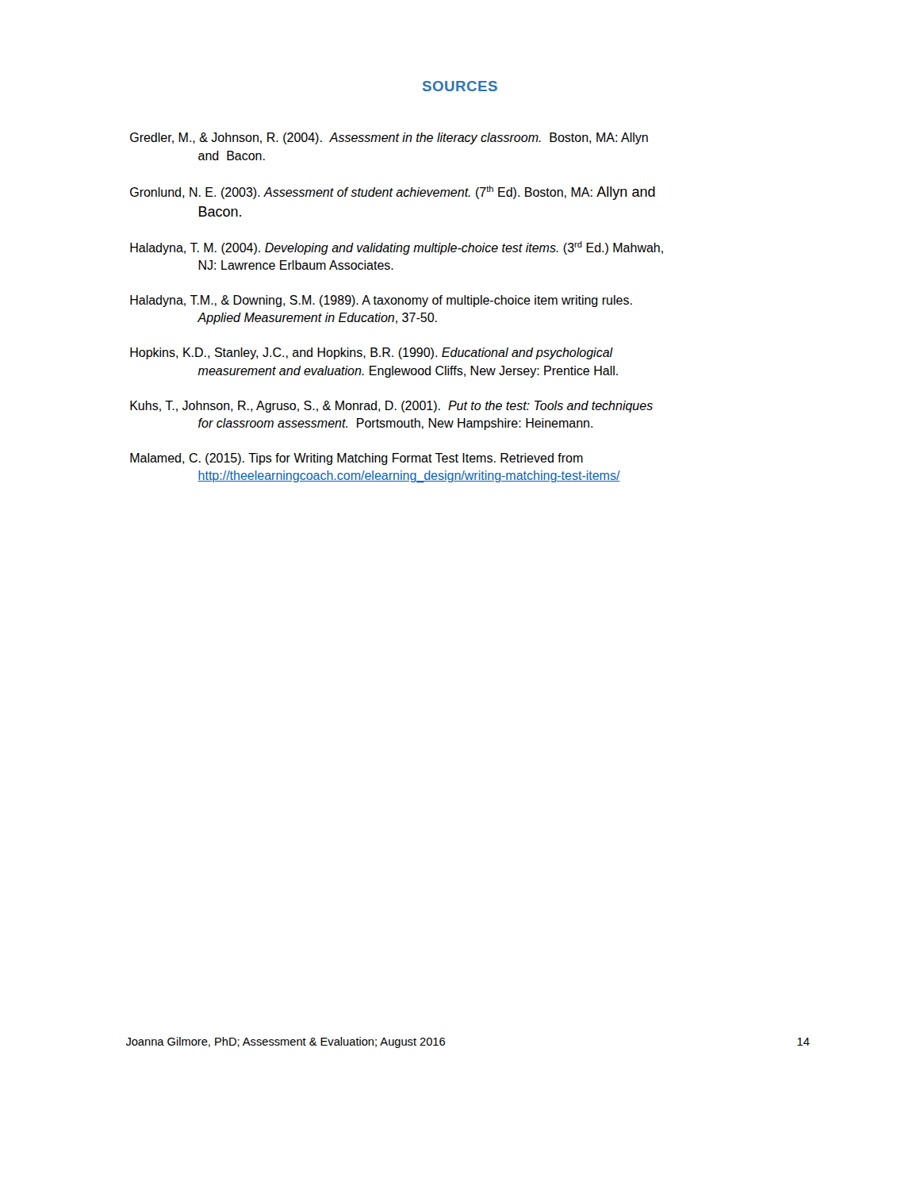SOURCES
Gredler, M., & Johnson, R. (2004). Assessment in the literacy classroom. Boston, MA: Allyn and Bacon.
Gronlund, N. E. (2003). Assessment of student achievement. (7th Ed). Boston, MA: Allyn and Bacon.
Haladyna, T. M. (2004). Developing and validating multiple-choice test items. (3rd Ed.) Mahwah, NJ: Lawrence Erlbaum Associates.
Haladyna, T.M., & Downing, S.M. (1989). A taxonomy of multiple-choice item writing rules. Applied Measurement in Education, 37-50.
Hopkins, K.D., Stanley, J.C., and Hopkins, B.R. (1990). Educational and psychological measurement and evaluation. Englewood Cliffs, New Jersey: Prentice Hall.
Kuhs, T., Johnson, R., Agruso, S., & Monrad, D. (2001). Put to the test: Tools and techniques for classroom assessment. Portsmouth, New Hampshire: Heinemann.
Malamed, C. (2015). Tips for Writing Matching Format Test Items. Retrieved from http://theelearningcoach.com/elearning_design/writing-matching-test-items/
Joanna Gilmore, PhD; Assessment & Evaluation; August 2016 14